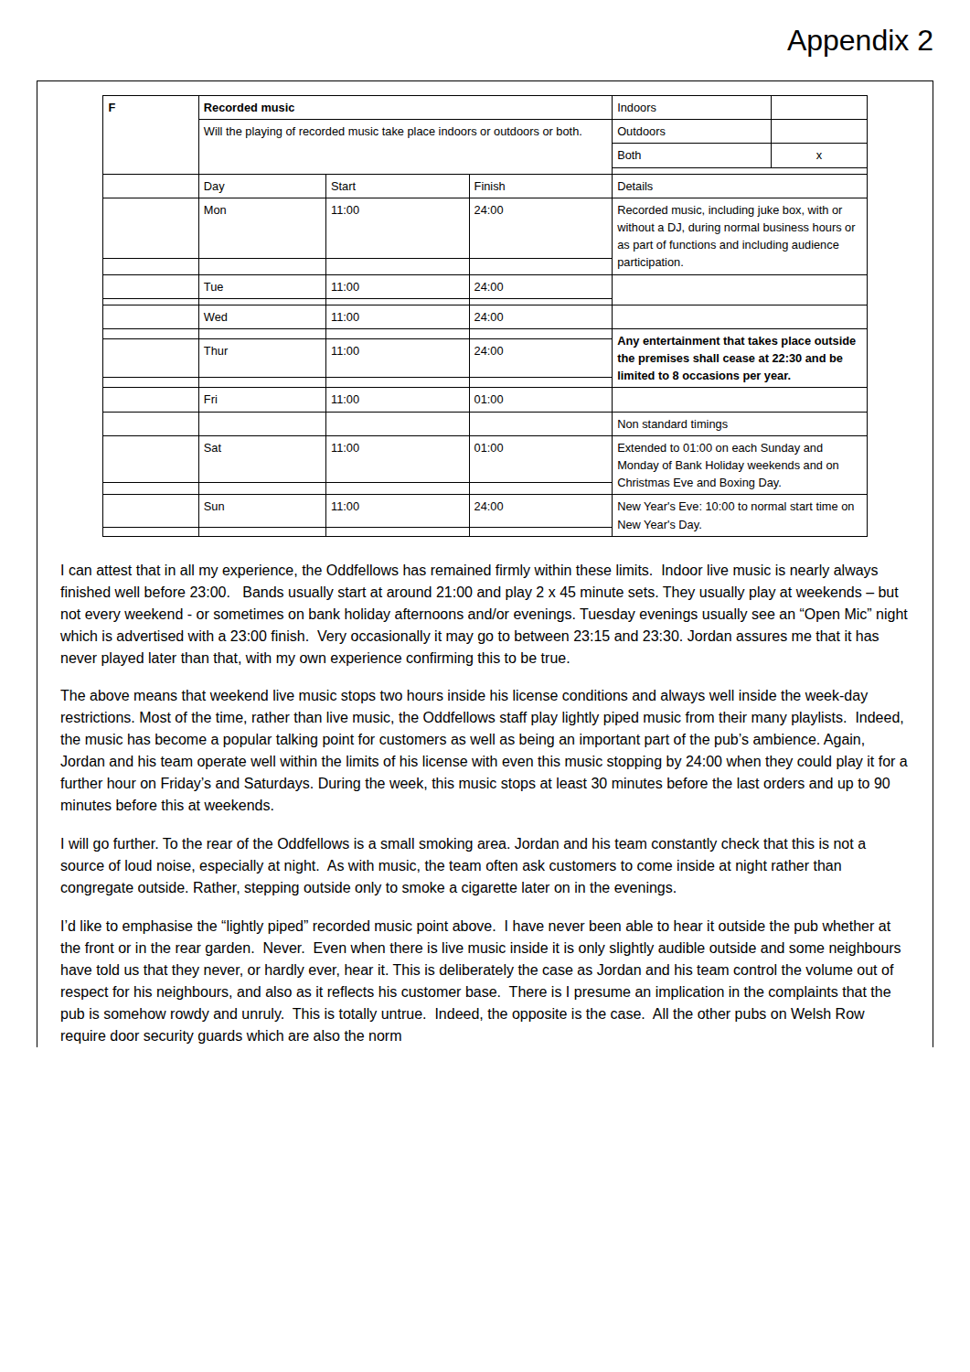Appendix 2
| F | Recorded music | Indoors | |
| Will the playing of recorded music take place indoors or outdoors or both. | Outdoors | |
| Both | x |
| | Day | Start | Finish | Details |
| | Mon | 11:00 | 24:00 | Recorded music, including juke box, with or without a DJ, during normal business hours or as part of functions and including audience participation. |
| | Tue | 11:00 | 24:00 | |
| | Wed | 11:00 | 24:00 | |
| | | | | Any entertainment that takes place outside the premises shall cease at 22:30 and be limited to 8 occasions per year. |
| | Thur | 11:00 | 24:00 |
| | Fri | 11:00 | 01:00 | |
| | | | | Non standard timings |
| | Sat | 11:00 | 01:00 | Extended to 01:00 on each Sunday and Monday of Bank Holiday weekends and on Christmas Eve and Boxing Day. |
| | Sun | 11:00 | 24:00 | New Year's Eve: 10:00 to normal start time on New Year's Day. |
I can attest that in all my experience, the Oddfellows has remained firmly within these limits. Indoor live music is nearly always finished well before 23:00. Bands usually start at around 21:00 and play 2 x 45 minute sets. They usually play at weekends – but not every weekend - or sometimes on bank holiday afternoons and/or evenings. Tuesday evenings usually see an “Open Mic” night which is advertised with a 23:00 finish. Very occasionally it may go to between 23:15 and 23:30. Jordan assures me that it has never played later than that, with my own experience confirming this to be true.
The above means that weekend live music stops two hours inside his license conditions and always well inside the week-day restrictions. Most of the time, rather than live music, the Oddfellows staff play lightly piped music from their many playlists. Indeed, the music has become a popular talking point for customers as well as being an important part of the pub’s ambience. Again, Jordan and his team operate well within the limits of his license with even this music stopping by 24:00 when they could play it for a further hour on Friday’s and Saturdays. During the week, this music stops at least 30 minutes before the last orders and up to 90 minutes before this at weekends.
I will go further. To the rear of the Oddfellows is a small smoking area. Jordan and his team constantly check that this is not a source of loud noise, especially at night. As with music, the team often ask customers to come inside at night rather than congregate outside. Rather, stepping outside only to smoke a cigarette later on in the evenings.
I’d like to emphasise the “lightly piped” recorded music point above. I have never been able to hear it outside the pub whether at the front or in the rear garden. Never. Even when there is live music inside it is only slightly audible outside and some neighbours have told us that they never, or hardly ever, hear it. This is deliberately the case as Jordan and his team control the volume out of respect for his neighbours, and also as it reflects his customer base. There is I presume an implication in the complaints that the pub is somehow rowdy and unruly. This is totally untrue. Indeed, the opposite is the case. All the other pubs on Welsh Row require door security guards which are also the norm